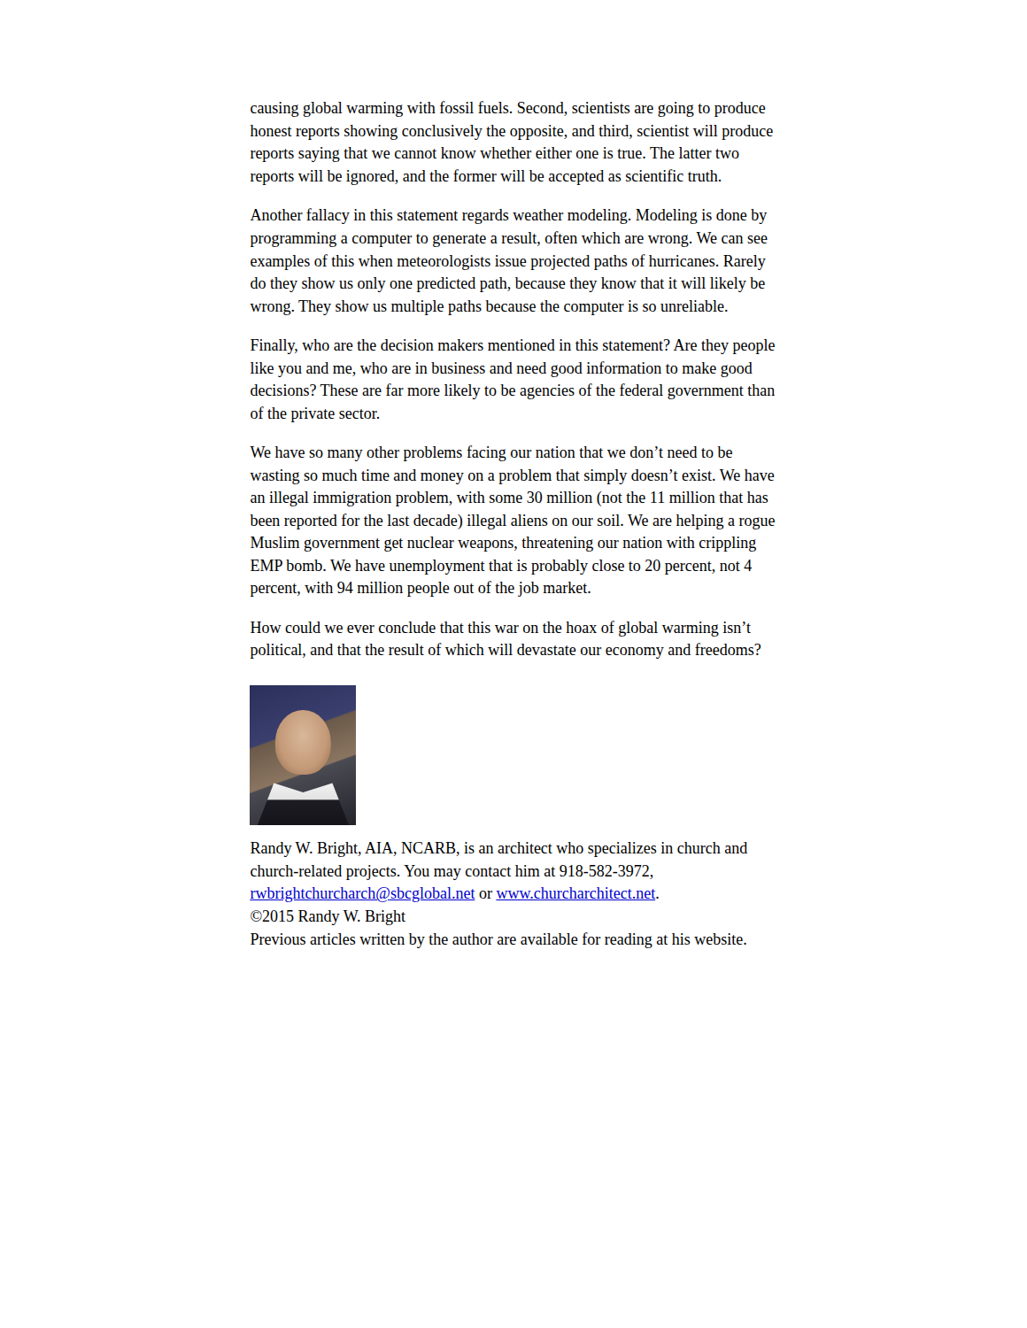causing global warming with fossil fuels. Second, scientists are going to produce honest reports showing conclusively the opposite, and third, scientist will produce reports saying that we cannot know whether either one is true. The latter two reports will be ignored, and the former will be accepted as scientific truth.
Another fallacy in this statement regards weather modeling. Modeling is done by programming a computer to generate a result, often which are wrong. We can see examples of this when meteorologists issue projected paths of hurricanes. Rarely do they show us only one predicted path, because they know that it will likely be wrong. They show us multiple paths because the computer is so unreliable.
Finally, who are the decision makers mentioned in this statement? Are they people like you and me, who are in business and need good information to make good decisions? These are far more likely to be agencies of the federal government than of the private sector.
We have so many other problems facing our nation that we don’t need to be wasting so much time and money on a problem that simply doesn’t exist. We have an illegal immigration problem, with some 30 million (not the 11 million that has been reported for the last decade) illegal aliens on our soil. We are helping a rogue Muslim government get nuclear weapons, threatening our nation with crippling EMP bomb. We have unemployment that is probably close to 20 percent, not 4 percent, with 94 million people out of the job market.
How could we ever conclude that this war on the hoax of global warming isn’t political, and that the result of which will devastate our economy and freedoms?
Randy W. Bright, AIA, NCARB, is an architect who specializes in church and church-related projects. You may contact him at 918-582-3972, rwbrightchurcharch@sbcglobal.net or www.churcharchitect.net.
©2015 Randy W. Bright
Previous articles written by the author are available for reading at his website.